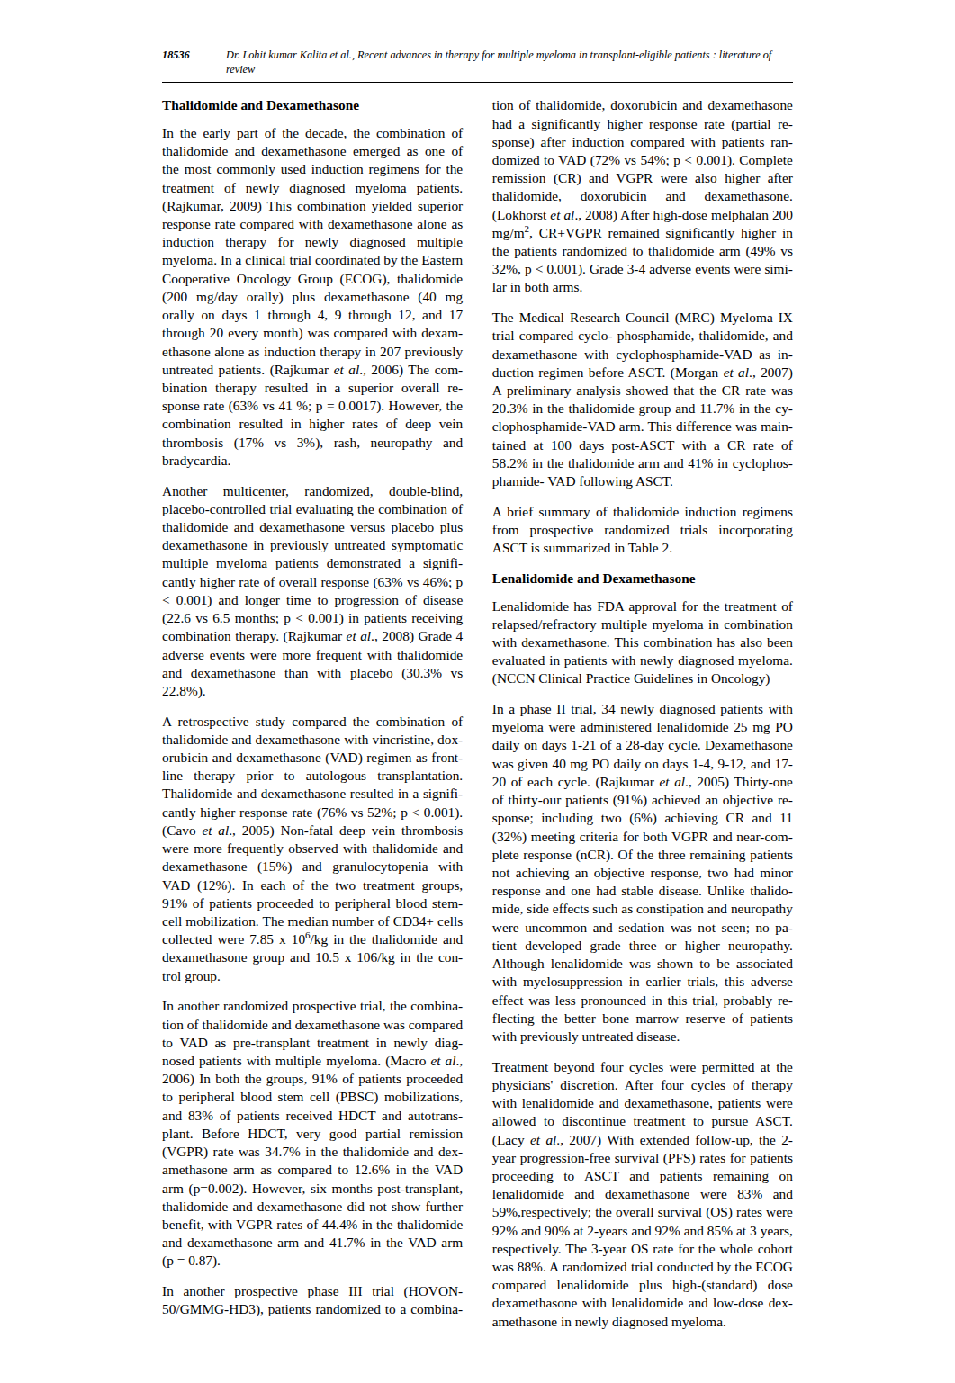18536 Dr. Lohit kumar Kalita et al., Recent advances in therapy for multiple myeloma in transplant-eligible patients : literature of review
Thalidomide and Dexamethasone
In the early part of the decade, the combination of thalidomide and dexamethasone emerged as one of the most commonly used induction regimens for the treatment of newly diagnosed myeloma patients. (Rajkumar, 2009) This combination yielded superior response rate compared with dexamethasone alone as induction therapy for newly diagnosed multiple myeloma. In a clinical trial coordinated by the Eastern Cooperative Oncology Group (ECOG), thalidomide (200 mg/day orally) plus dexamethasone (40 mg orally on days 1 through 4, 9 through 12, and 17 through 20 every month) was compared with dexamethasone alone as induction therapy in 207 previously untreated patients. (Rajkumar et al., 2006) The combination therapy resulted in a superior overall response rate (63% vs 41 %; p = 0.0017). However, the combination resulted in higher rates of deep vein thrombosis (17% vs 3%), rash, neuropathy and bradycardia.
Another multicenter, randomized, double-blind, placebo-controlled trial evaluating the combination of thalidomide and dexamethasone versus placebo plus dexamethasone in previously untreated symptomatic multiple myeloma patients demonstrated a significantly higher rate of overall response (63% vs 46%; p < 0.001) and longer time to progression of disease (22.6 vs 6.5 months; p < 0.001) in patients receiving combination therapy. (Rajkumar et al., 2008) Grade 4 adverse events were more frequent with thalidomide and dexamethasone than with placebo (30.3% vs 22.8%).
A retrospective study compared the combination of thalidomide and dexamethasone with vincristine, doxorubicin and dexamethasone (VAD) regimen as front-line therapy prior to autologous transplantation. Thalidomide and dexamethasone resulted in a significantly higher response rate (76% vs 52%; p < 0.001). (Cavo et al., 2005) Non-fatal deep vein thrombosis were more frequently observed with thalidomide and dexamethasone (15%) and granulocytopenia with VAD (12%). In each of the two treatment groups, 91% of patients proceeded to peripheral blood stemcell mobilization. The median number of CD34+ cells collected were 7.85 x 106/kg in the thalidomide and dexamethasone group and 10.5 x 106/kg in the control group.
In another randomized prospective trial, the combination of thalidomide and dexamethasone was compared to VAD as pre-transplant treatment in newly diagnosed patients with multiple myeloma. (Macro et al., 2006) In both the groups, 91% of patients proceeded to peripheral blood stem cell (PBSC) mobilizations, and 83% of patients received HDCT and autotransplant. Before HDCT, very good partial remission (VGPR) rate was 34.7% in the thalidomide and dexamethasone arm as compared to 12.6% in the VAD arm (p=0.002). However, six months post-transplant, thalidomide and dexamethasone did not show further benefit, with VGPR rates of 44.4% in the thalidomide and dexamethasone arm and 41.7% in the VAD arm (p = 0.87).
In another prospective phase III trial (HOVON-50/GMMG-HD3), patients randomized to a combination of thalidomide, doxorubicin and dexamethasone had a significantly higher response rate (partial response) after induction compared with patients randomized to VAD (72% vs 54%; p < 0.001). Complete remission (CR) and VGPR were also higher after thalidomide, doxorubicin and dexamethasone. (Lokhorst et al., 2008) After high-dose melphalan 200 mg/m2, CR+VGPR remained significantly higher in the patients randomized to thalidomide arm (49% vs 32%, p < 0.001). Grade 3-4 adverse events were similar in both arms.
The Medical Research Council (MRC) Myeloma IX trial compared cyclo- phosphamide, thalidomide, and dexamethasone with cyclophosphamide-VAD as induction regimen before ASCT. (Morgan et al., 2007) A preliminary analysis showed that the CR rate was 20.3% in the thalidomide group and 11.7% in the cyclophosphamide-VAD arm. This difference was maintained at 100 days post-ASCT with a CR rate of 58.2% in the thalidomide arm and 41% in cyclophosphamide- VAD following ASCT.
A brief summary of thalidomide induction regimens from prospective randomized trials incorporating ASCT is summarized in Table 2.
Lenalidomide and Dexamethasone
Lenalidomide has FDA approval for the treatment of relapsed/refractory multiple myeloma in combination with dexamethasone. This combination has also been evaluated in patients with newly diagnosed myeloma. (NCCN Clinical Practice Guidelines in Oncology)
In a phase II trial, 34 newly diagnosed patients with myeloma were administered lenalidomide 25 mg PO daily on days 1-21 of a 28-day cycle. Dexamethasone was given 40 mg PO daily on days 1-4, 9-12, and 17-20 of each cycle. (Rajkumar et al., 2005) Thirty-one of thirty-our patients (91%) achieved an objective response; including two (6%) achieving CR and 11 (32%) meeting criteria for both VGPR and near-complete response (nCR). Of the three remaining patients not achieving an objective response, two had minor response and one had stable disease. Unlike thalidomide, side effects such as constipation and neuropathy were uncommon and sedation was not seen; no patient developed grade three or higher neuropathy. Although lenalidomide was shown to be associated with myelosuppression in earlier trials, this adverse effect was less pronounced in this trial, probably reflecting the better bone marrow reserve of patients with previously untreated disease.
Treatment beyond four cycles were permitted at the physicians' discretion. After four cycles of therapy with lenalidomide and dexamethasone, patients were allowed to discontinue treatment to pursue ASCT. (Lacy et al., 2007) With extended follow-up, the 2-year progression-free survival (PFS) rates for patients proceeding to ASCT and patients remaining on lenalidomide and dexamethasone were 83% and 59%,respectively; the overall survival (OS) rates were 92% and 90% at 2-years and 92% and 85% at 3 years, respectively. The 3-year OS rate for the whole cohort was 88%. A randomized trial conducted by the ECOG compared lenalidomide plus high-(standard) dose dexamethasone with lenalidomide and low-dose dexamethasone in newly diagnosed myeloma.